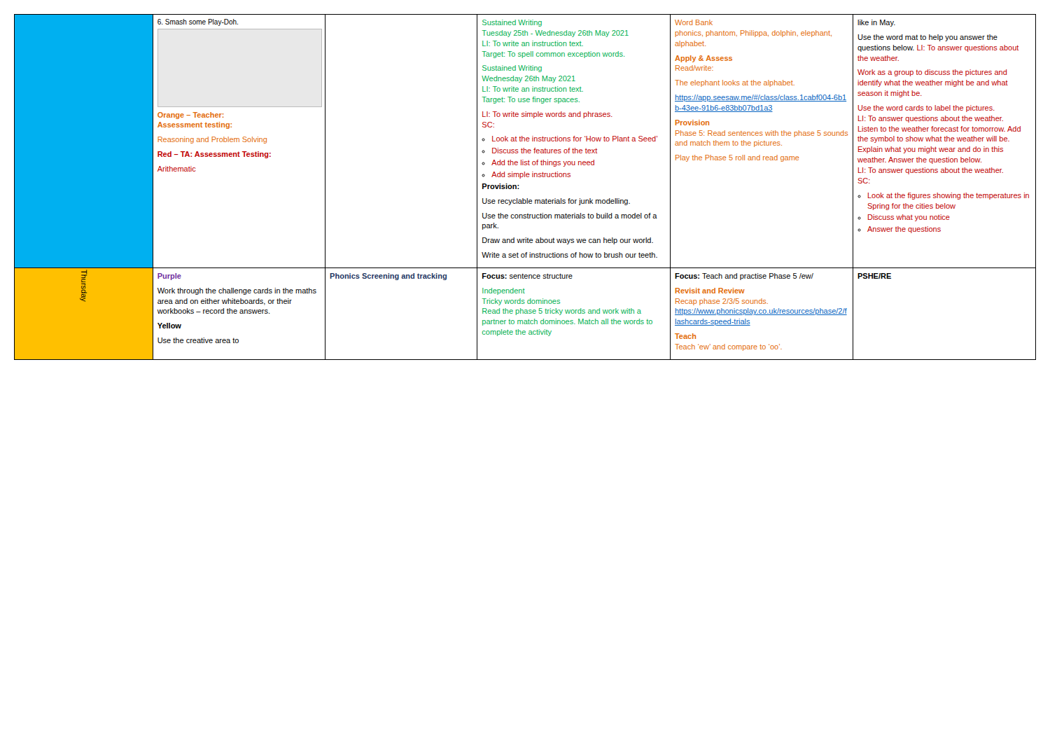| | 6. Smash some Play-Doh. Orange – Teacher: Assessment testing: Reasoning and Problem Solving Red – TA: Assessment Testing: Arithematic | | Sustained Writing Tuesday 25th - Wednesday 26th May 2021 LI: To write an instruction text. Target: To spell common exception words. Sustained Writing Wednesday 26th May 2021 LI: To write an instruction text. Target: To use finger spaces. LI: To write simple words and phrases. SC: Look at the instructions for ‘How to Plant a Seed’ Discuss the features of the text Add the list of things you need Add simple instructions Provision: Use recyclable materials for junk modelling. Use the construction materials to build a model of a park. Draw and write about ways we can help our world. Write a set of instructions of how to brush our teeth. | Word Bank phonics, phantom, Philippa, dolphin, elephant, alphabet. Apply & Assess Read/write: The elephant looks at the alphabet. https://app.seesaw.me/#/class/class.1cabf004-6b1b-43ee-91b6-e83bb07bd1a3 Provision Phase 5: Read sentences with the phase 5 sounds and match them to the pictures. Play the Phase 5 roll and read game | like in May. Use the word mat to help you answer the questions below. LI: To answer questions about the weather. Work as a group to discuss the pictures and identify what the weather might be and what season it might be. Use the word cards to label the pictures. LI: To answer questions about the weather. Listen to the weather forecast for tomorrow. Add the symbol to show what the weather will be. Explain what you might wear and do in this weather. Answer the question below. LI: To answer questions about the weather. SC: Look at the figures showing the temperatures in Spring for the cities below Discuss what you notice Answer the questions |
| Thursday | Purple Work through the challenge cards in the maths area and on either whiteboards, or their workbooks – record the answers. Yellow Use the creative area to | Phonics Screening and tracking | Focus: sentence structure Independent Tricky words dominoes Read the phase 5 tricky words and work with a partner to match dominoes. Match all the words to complete the activity | Focus: Teach and practise Phase 5 /ew/ Revisit and Review Recap phase 2/3/5 sounds. https://www.phonicsplay.co.uk/resources/phase/2/flashcards-speed-trials Teach Teach ‘ew’ and compare to ‘oo’. | PSHE/RE |